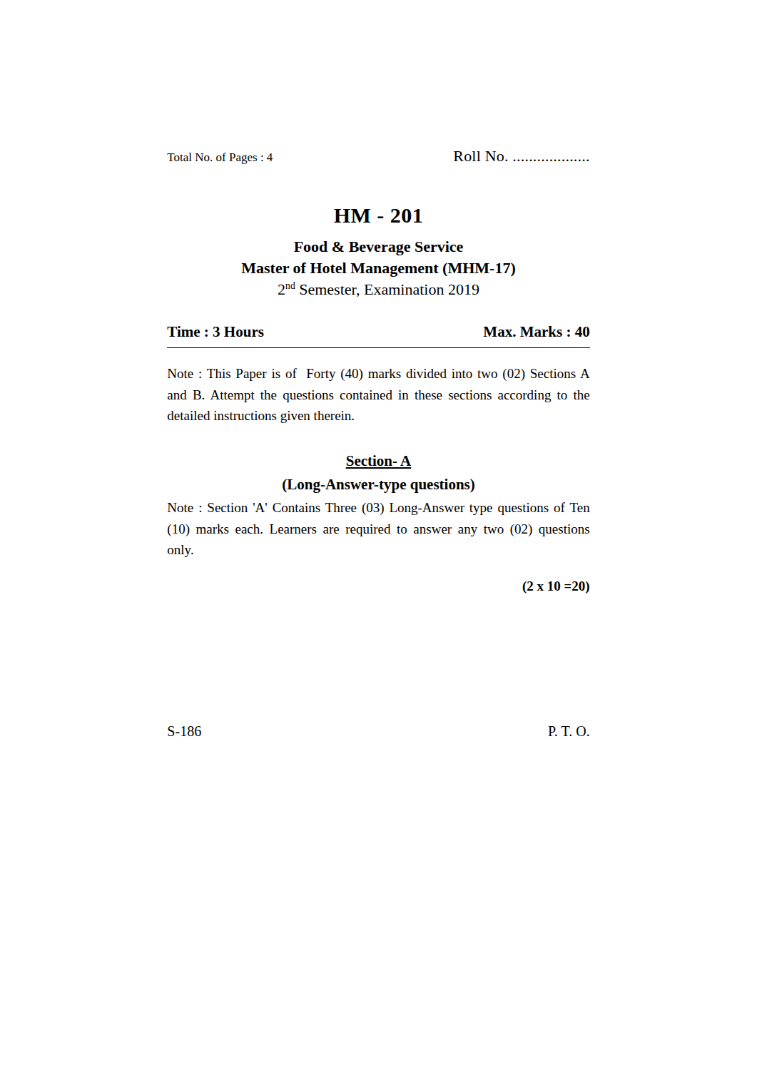Total No. of Pages : 4 Roll No. ...................
HM - 201
Food & Beverage Service
Master of Hotel Management (MHM-17)
2nd Semester, Examination 2019
Time : 3 Hours Max. Marks : 40
Note : This Paper is of Forty (40) marks divided into two (02) Sections A and B. Attempt the questions contained in these sections according to the detailed instructions given therein.
Section- A
(Long-Answer-type questions)
Note : Section 'A' Contains Three (03) Long-Answer type questions of Ten (10) marks each. Learners are required to answer any two (02) questions only.
(2 x 10 =20)
S-186 P. T. O.